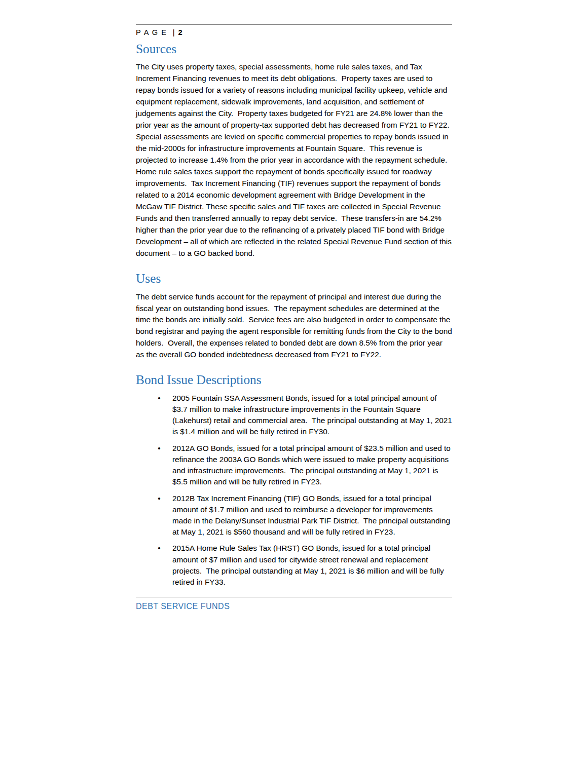P A G E | 2
Sources
The City uses property taxes, special assessments, home rule sales taxes, and Tax Increment Financing revenues to meet its debt obligations. Property taxes are used to repay bonds issued for a variety of reasons including municipal facility upkeep, vehicle and equipment replacement, sidewalk improvements, land acquisition, and settlement of judgements against the City. Property taxes budgeted for FY21 are 24.8% lower than the prior year as the amount of property-tax supported debt has decreased from FY21 to FY22. Special assessments are levied on specific commercial properties to repay bonds issued in the mid-2000s for infrastructure improvements at Fountain Square. This revenue is projected to increase 1.4% from the prior year in accordance with the repayment schedule. Home rule sales taxes support the repayment of bonds specifically issued for roadway improvements. Tax Increment Financing (TIF) revenues support the repayment of bonds related to a 2014 economic development agreement with Bridge Development in the McGaw TIF District. These specific sales and TIF taxes are collected in Special Revenue Funds and then transferred annually to repay debt service. These transfers-in are 54.2% higher than the prior year due to the refinancing of a privately placed TIF bond with Bridge Development – all of which are reflected in the related Special Revenue Fund section of this document – to a GO backed bond.
Uses
The debt service funds account for the repayment of principal and interest due during the fiscal year on outstanding bond issues. The repayment schedules are determined at the time the bonds are initially sold. Service fees are also budgeted in order to compensate the bond registrar and paying the agent responsible for remitting funds from the City to the bond holders. Overall, the expenses related to bonded debt are down 8.5% from the prior year as the overall GO bonded indebtedness decreased from FY21 to FY22.
Bond Issue Descriptions
2005 Fountain SSA Assessment Bonds, issued for a total principal amount of $3.7 million to make infrastructure improvements in the Fountain Square (Lakehurst) retail and commercial area. The principal outstanding at May 1, 2021 is $1.4 million and will be fully retired in FY30.
2012A GO Bonds, issued for a total principal amount of $23.5 million and used to refinance the 2003A GO Bonds which were issued to make property acquisitions and infrastructure improvements. The principal outstanding at May 1, 2021 is $5.5 million and will be fully retired in FY23.
2012B Tax Increment Financing (TIF) GO Bonds, issued for a total principal amount of $1.7 million and used to reimburse a developer for improvements made in the Delany/Sunset Industrial Park TIF District. The principal outstanding at May 1, 2021 is $560 thousand and will be fully retired in FY23.
2015A Home Rule Sales Tax (HRST) GO Bonds, issued for a total principal amount of $7 million and used for citywide street renewal and replacement projects. The principal outstanding at May 1, 2021 is $6 million and will be fully retired in FY33.
DEBT SERVICE FUNDS